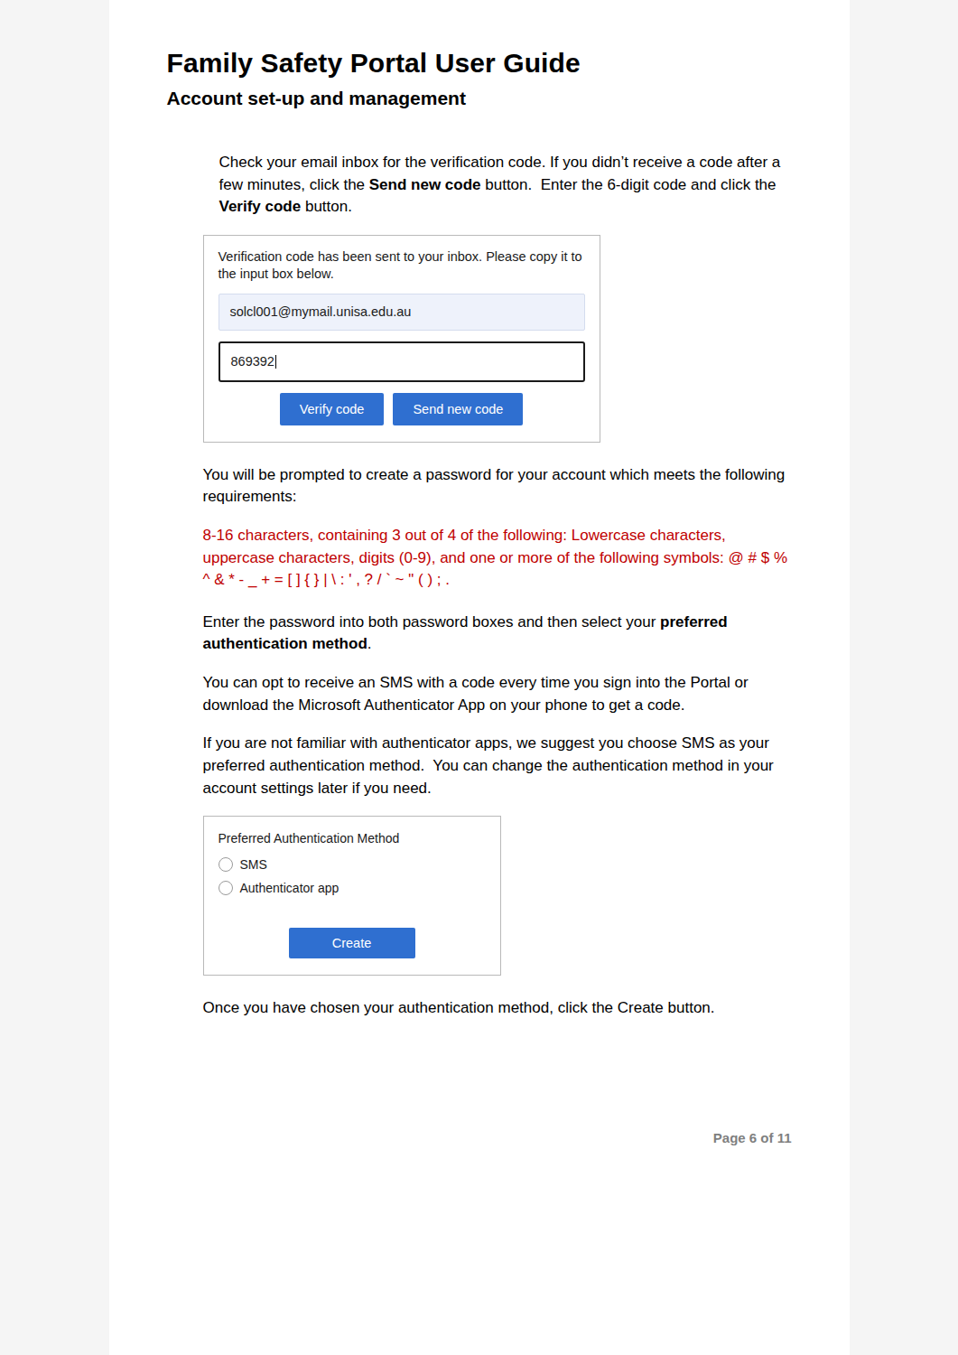Family Safety Portal User Guide
Account set-up and management
Check your email inbox for the verification code. If you didn’t receive a code after a few minutes, click the Send new code button. Enter the 6-digit code and click the Verify code button.
Verification code has been sent to your inbox. Please copy it to the input box below.
solcl001@mymail.unisa.edu.au
869392
Verify code Send new code
You will be prompted to create a password for your account which meets the following requirements:
8-16 characters, containing 3 out of 4 of the following: Lowercase characters, uppercase characters, digits (0-9), and one or more of the following symbols: @ # $ % ^ & * - _ + = [ ] { } | \ : ' , ? / ` ~ " ( ) ; .
Enter the password into both password boxes and then select your preferred authentication method.
You can opt to receive an SMS with a code every time you sign into the Portal or download the Microsoft Authenticator App on your phone to get a code.
If you are not familiar with authenticator apps, we suggest you choose SMS as your preferred authentication method. You can change the authentication method in your account settings later if you need.
Preferred Authentication Method
SMS
Authenticator app
Create
Once you have chosen your authentication method, click the Create button.
Page 6 of 11